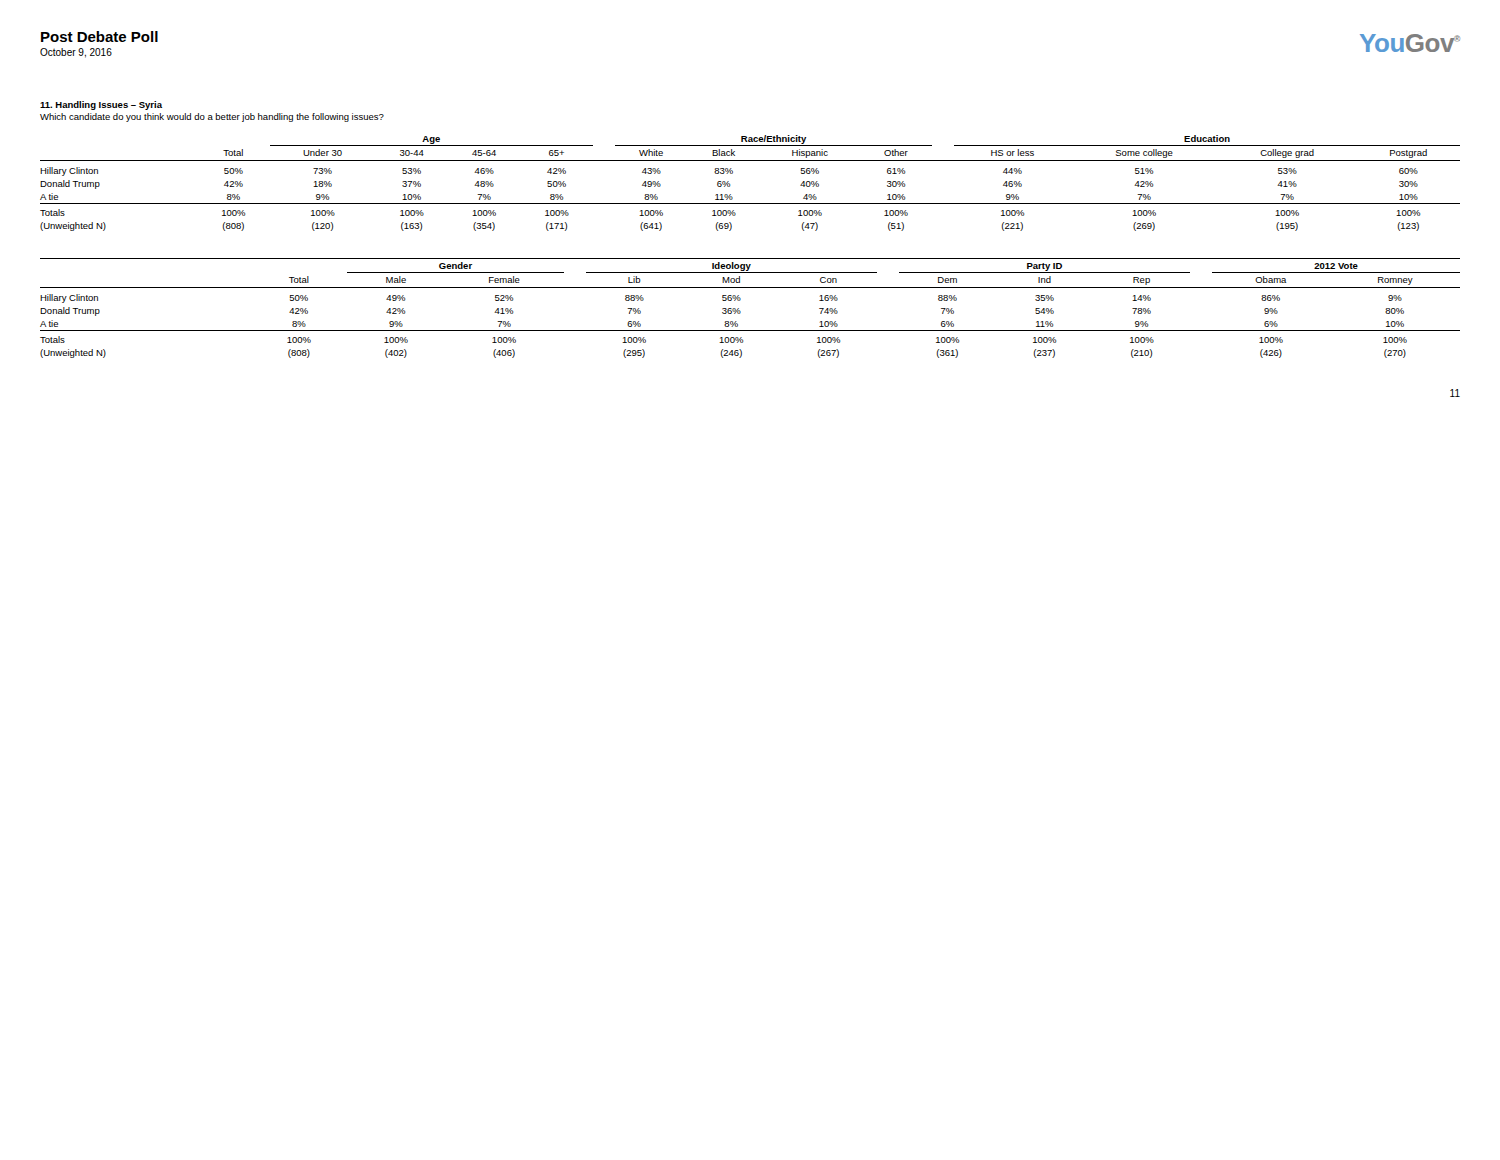Post Debate Poll
October 9, 2016
You Gov®
11. Handling Issues – Syria
Which candidate do you think would do a better job handling the following issues?
| | | Age | | Race/Ethnicity | | Education |
| --- | --- | --- | --- | --- | --- | --- |
| | Total | Under 30 | 30-44 | 45-64 | 65+ | | White | Black | Hispanic | Other | | HS or less | Some college | College grad | Postgrad |
| Hillary Clinton | 50% | 73% | 53% | 46% | 42% | | 43% | 83% | 56% | 61% | | 44% | 51% | 53% | 60% |
| Donald Trump | 42% | 18% | 37% | 48% | 50% | | 49% | 6% | 40% | 30% | | 46% | 42% | 41% | 30% |
| A tie | 8% | 9% | 10% | 7% | 8% | | 8% | 11% | 4% | 10% | | 9% | 7% | 7% | 10% |
| Totals | 100% | 100% | 100% | 100% | 100% | | 100% | 100% | 100% | 100% | | 100% | 100% | 100% | 100% |
| (Unweighted N) | (808) | (120) | (163) | (354) | (171) | | (641) | (69) | (47) | (51) | | (221) | (269) | (195) | (123) |
| | | Gender | | Ideology | | Party ID | | 2012 Vote |
| --- | --- | --- | --- | --- | --- | --- | --- | --- |
| | Total | Male | Female | | Lib | Mod | Con | | Dem | Ind | Rep | | Obama | Romney |
| Hillary Clinton | 50% | 49% | 52% | | 88% | 56% | 16% | | 88% | 35% | 14% | | 86% | 9% |
| Donald Trump | 42% | 42% | 41% | | 7% | 36% | 74% | | 7% | 54% | 78% | | 9% | 80% |
| A tie | 8% | 9% | 7% | | 6% | 8% | 10% | | 6% | 11% | 9% | | 6% | 10% |
| Totals | 100% | 100% | 100% | | 100% | 100% | 100% | | 100% | 100% | 100% | | 100% | 100% |
| (Unweighted N) | (808) | (402) | (406) | | (295) | (246) | (267) | | (361) | (237) | (210) | | (426) | (270) |
11